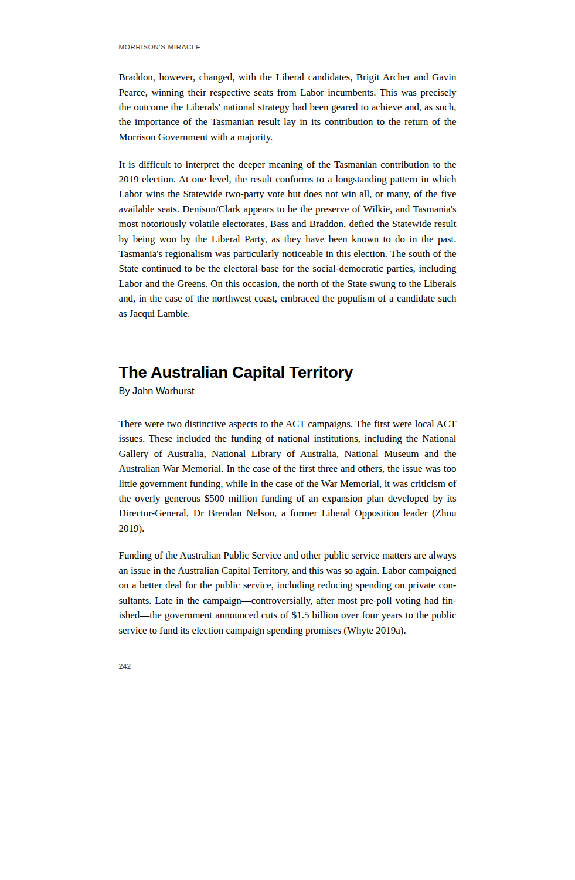Morrison's Miracle
Braddon, however, changed, with the Liberal candidates, Brigit Archer and Gavin Pearce, winning their respective seats from Labor incumbents. This was precisely the outcome the Liberals' national strategy had been geared to achieve and, as such, the importance of the Tasmanian result lay in its contribution to the return of the Morrison Government with a majority.
It is difficult to interpret the deeper meaning of the Tasmanian contribution to the 2019 election. At one level, the result conforms to a longstanding pattern in which Labor wins the Statewide two-party vote but does not win all, or many, of the five available seats. Denison/Clark appears to be the preserve of Wilkie, and Tasmania's most notoriously volatile electorates, Bass and Braddon, defied the Statewide result by being won by the Liberal Party, as they have been known to do in the past. Tasmania's regionalism was particularly noticeable in this election. The south of the State continued to be the electoral base for the social-democratic parties, including Labor and the Greens. On this occasion, the north of the State swung to the Liberals and, in the case of the northwest coast, embraced the populism of a candidate such as Jacqui Lambie.
The Australian Capital Territory
By John Warhurst
There were two distinctive aspects to the ACT campaigns. The first were local ACT issues. These included the funding of national institutions, including the National Gallery of Australia, National Library of Australia, National Museum and the Australian War Memorial. In the case of the first three and others, the issue was too little government funding, while in the case of the War Memorial, it was criticism of the overly generous $500 million funding of an expansion plan developed by its Director-General, Dr Brendan Nelson, a former Liberal Opposition leader (Zhou 2019).
Funding of the Australian Public Service and other public service matters are always an issue in the Australian Capital Territory, and this was so again. Labor campaigned on a better deal for the public service, including reducing spending on private consultants. Late in the campaign—controversially, after most pre-poll voting had finished—the government announced cuts of $1.5 billion over four years to the public service to fund its election campaign spending promises (Whyte 2019a).
242